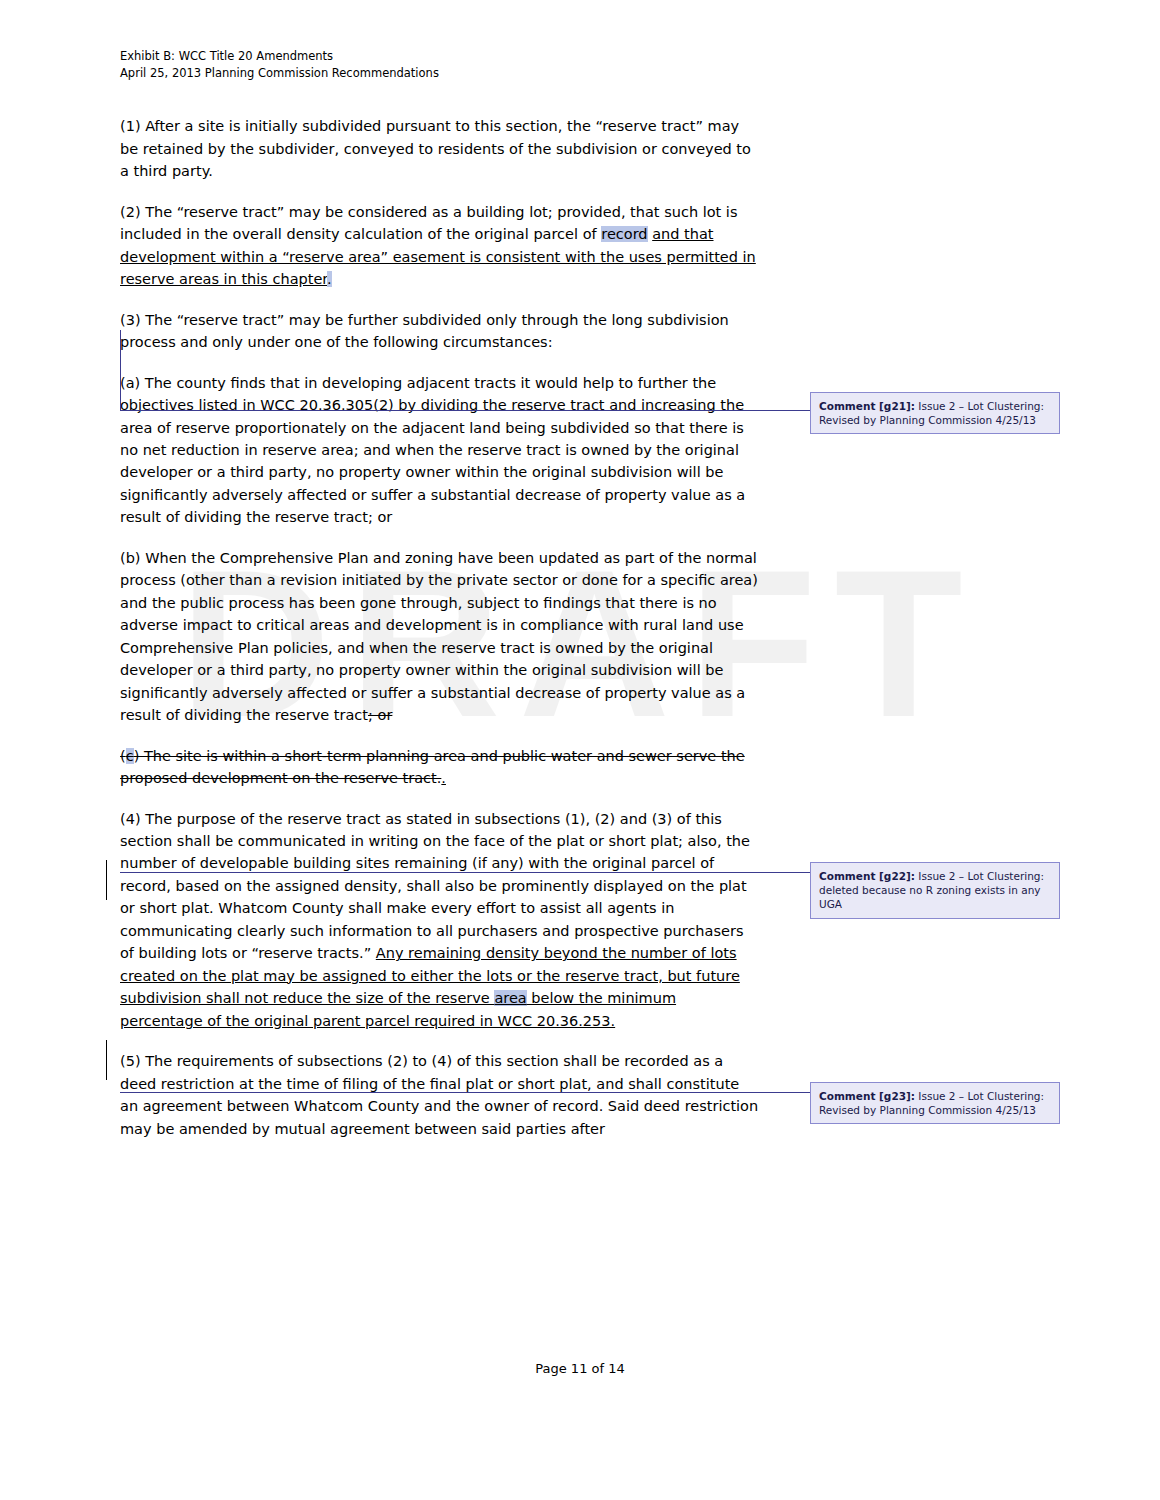DRAFT
Exhibit B: WCC Title 20 Amendments
April 25, 2013 Planning Commission Recommendations
(1) After a site is initially subdivided pursuant to this section, the “reserve tract” may be retained by the subdivider, conveyed to residents of the subdivision or conveyed to a third party.
(2) The “reserve tract” may be considered as a building lot; provided, that such lot is included in the overall density calculation of the original parcel of record and that development within a “reserve area” easement is consistent with the uses permitted in reserve areas in this chapter.
(3) The “reserve tract” may be further subdivided only through the long subdivision process and only under one of the following circumstances:
(a) The county finds that in developing adjacent tracts it would help to further the objectives listed in WCC 20.36.305(2) by dividing the reserve tract and increasing the area of reserve proportionately on the adjacent land being subdivided so that there is no net reduction in reserve area; and when the reserve tract is owned by the original developer or a third party, no property owner within the original subdivision will be significantly adversely affected or suffer a substantial decrease of property value as a result of dividing the reserve tract; or
(b) When the Comprehensive Plan and zoning have been updated as part of the normal process (other than a revision initiated by the private sector or done for a specific area) and the public process has been gone through, subject to findings that there is no adverse impact to critical areas and development is in compliance with rural land use Comprehensive Plan policies, and when the reserve tract is owned by the original developer or a third party, no property owner within the original subdivision will be significantly adversely affected or suffer a substantial decrease of property value as a result of dividing the reserve tract; or
(c) The site is within a short-term planning area and public water and sewer serve the proposed development on the reserve tract..
(4) The purpose of the reserve tract as stated in subsections (1), (2) and (3) of this section shall be communicated in writing on the face of the plat or short plat; also, the number of developable building sites remaining (if any) with the original parcel of record, based on the assigned density, shall also be prominently displayed on the plat or short plat. Whatcom County shall make every effort to assist all agents in communicating clearly such information to all purchasers and prospective purchasers of building lots or “reserve tracts.” Any remaining density beyond the number of lots created on the plat may be assigned to either the lots or the reserve tract, but future subdivision shall not reduce the size of the reserve area below the minimum percentage of the original parent parcel required in WCC 20.36.253.
(5) The requirements of subsections (2) to (4) of this section shall be recorded as a deed restriction at the time of filing of the final plat or short plat, and shall constitute an agreement between Whatcom County and the owner of record. Said deed restriction may be amended by mutual agreement between said parties after
Comment [g21]: Issue 2 – Lot Clustering: Revised by Planning Commission 4/25/13
Comment [g22]: Issue 2 – Lot Clustering: deleted because no R zoning exists in any UGA
Comment [g23]: Issue 2 – Lot Clustering: Revised by Planning Commission 4/25/13
Page 11 of 14